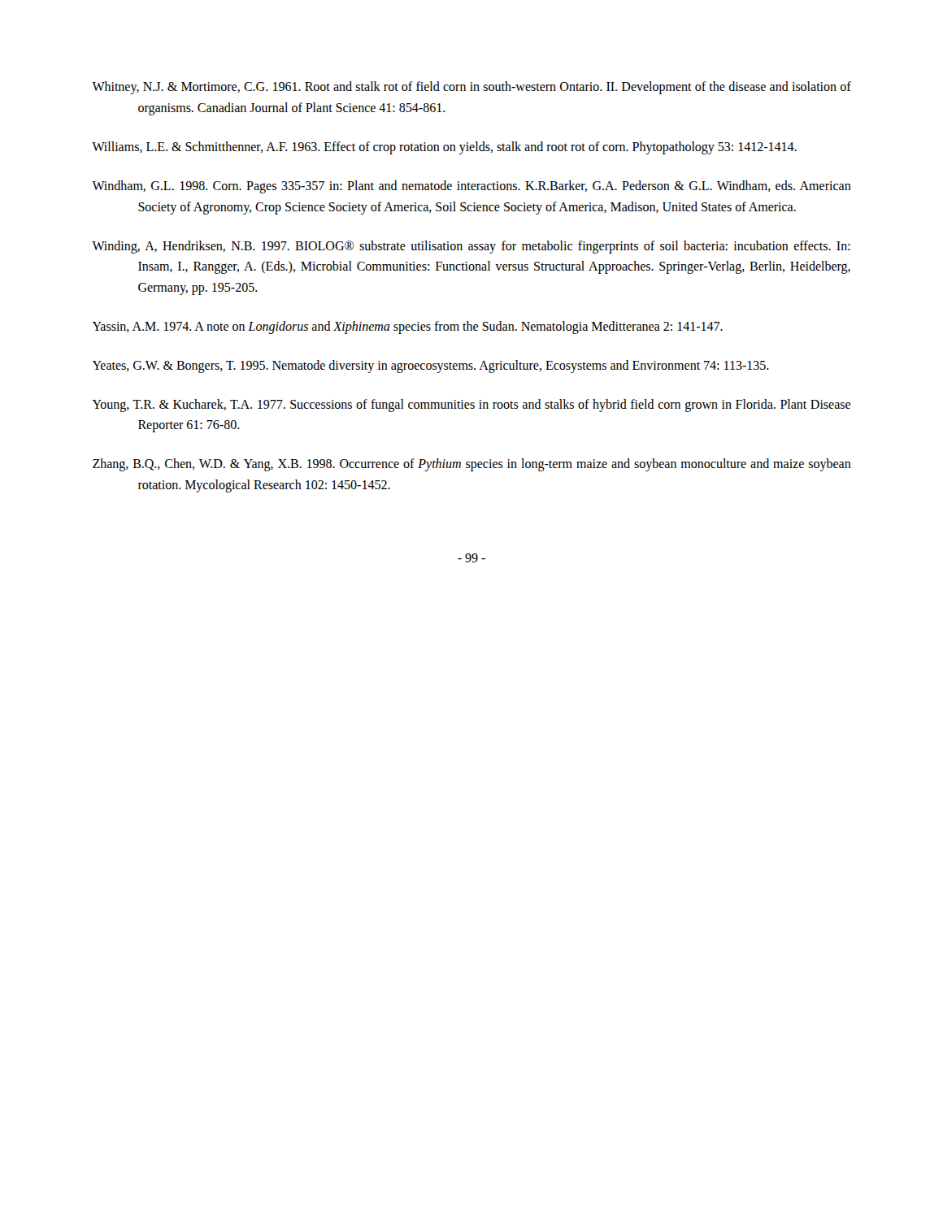Whitney, N.J. & Mortimore, C.G. 1961. Root and stalk rot of field corn in south-western Ontario. II. Development of the disease and isolation of organisms. Canadian Journal of Plant Science 41: 854-861.
Williams, L.E. & Schmitthenner, A.F. 1963. Effect of crop rotation on yields, stalk and root rot of corn. Phytopathology 53: 1412-1414.
Windham, G.L. 1998. Corn. Pages 335-357 in: Plant and nematode interactions. K.R.Barker, G.A. Pederson & G.L. Windham, eds. American Society of Agronomy, Crop Science Society of America, Soil Science Society of America, Madison, United States of America.
Winding, A, Hendriksen, N.B. 1997. BIOLOG® substrate utilisation assay for metabolic fingerprints of soil bacteria: incubation effects. In: Insam, I., Rangger, A. (Eds.), Microbial Communities: Functional versus Structural Approaches. Springer-Verlag, Berlin, Heidelberg, Germany, pp. 195-205.
Yassin, A.M. 1974. A note on Longidorus and Xiphinema species from the Sudan. Nematologia Meditteranea 2: 141-147.
Yeates, G.W. & Bongers, T. 1995. Nematode diversity in agroecosystems. Agriculture, Ecosystems and Environment 74: 113-135.
Young, T.R. & Kucharek, T.A. 1977. Successions of fungal communities in roots and stalks of hybrid field corn grown in Florida. Plant Disease Reporter 61: 76-80.
Zhang, B.Q., Chen, W.D. & Yang, X.B. 1998. Occurrence of Pythium species in long-term maize and soybean monoculture and maize soybean rotation. Mycological Research 102: 1450-1452.
- 99 -